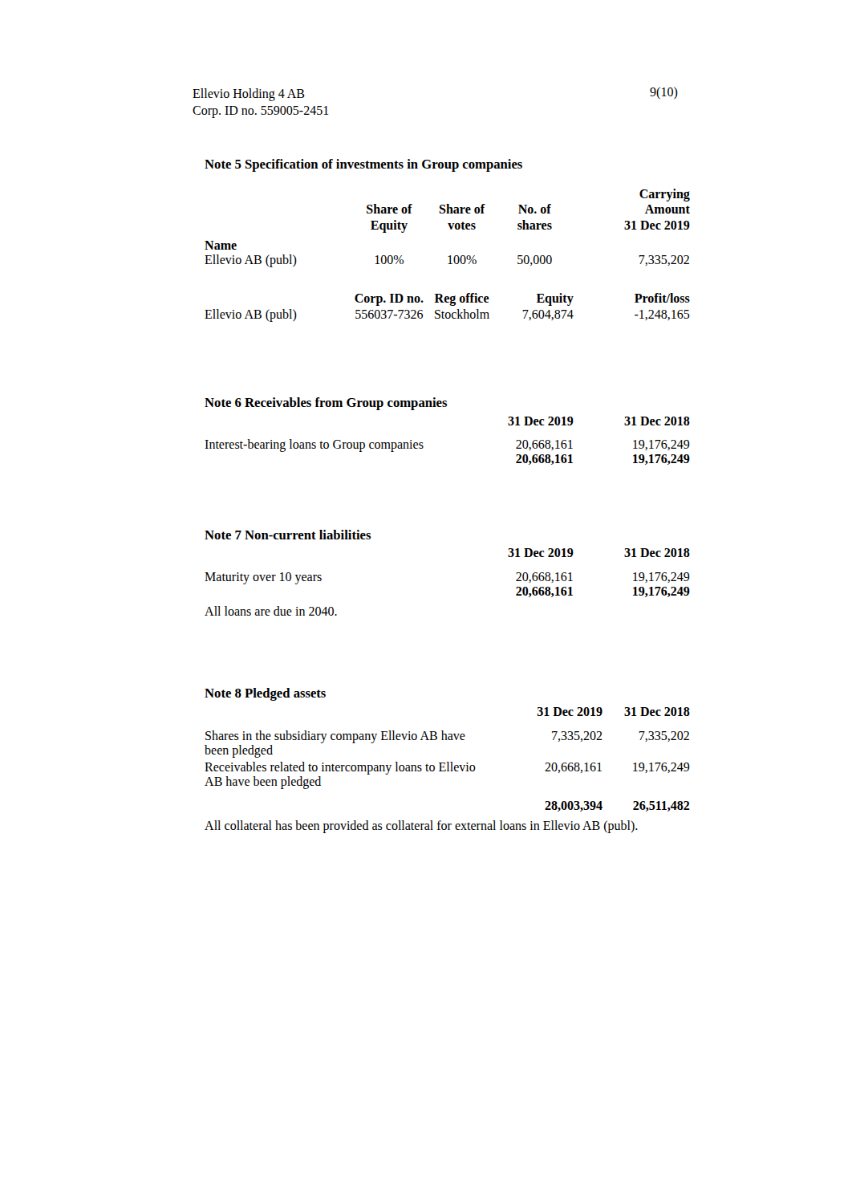Ellevio Holding 4 AB
Corp. ID no. 559005-2451
9(10)
| | Share of Equity | Share of votes | No. of shares | Carrying Amount 31 Dec 2019 |
| Note 5 Specification of investments in Group companies |
| Name | | | | |
| Ellevio AB (publ) | 100% | 100% | 50,000 | 7,335,202 |
| | Corp. ID no. | Reg office | Equity | Profit/loss |
| Ellevio AB (publ) | 556037-7326 | Stockholm | 7,604,874 | -1,248,165 |
| Note 6 Receivables from Group companies | | |
| | 31 Dec 2019 | 31 Dec 2018 |
| Interest-bearing loans to Group companies | 20,668,161 | 19,176,249 |
| | 20,668,161 | 19,176,249 |
| Note 7 Non-current liabilities | | |
| | 31 Dec 2019 | 31 Dec 2018 |
| Maturity over 10 years | 20,668,161 | 19,176,249 |
| | 20,668,161 | 19,176,249 |
All loans are due in 2040.
| Note 8 Pledged assets | | |
| | 31 Dec 2019 | 31 Dec 2018 |
| Shares in the subsidiary company Ellevio AB have been pledged | 7,335,202 | 7,335,202 |
| Receivables related to intercompany loans to Ellevio AB have been pledged | 20,668,161 | 19,176,249 |
| | 28,003,394 | 26,511,482 |
All collateral has been provided as collateral for external loans in Ellevio AB (publ).